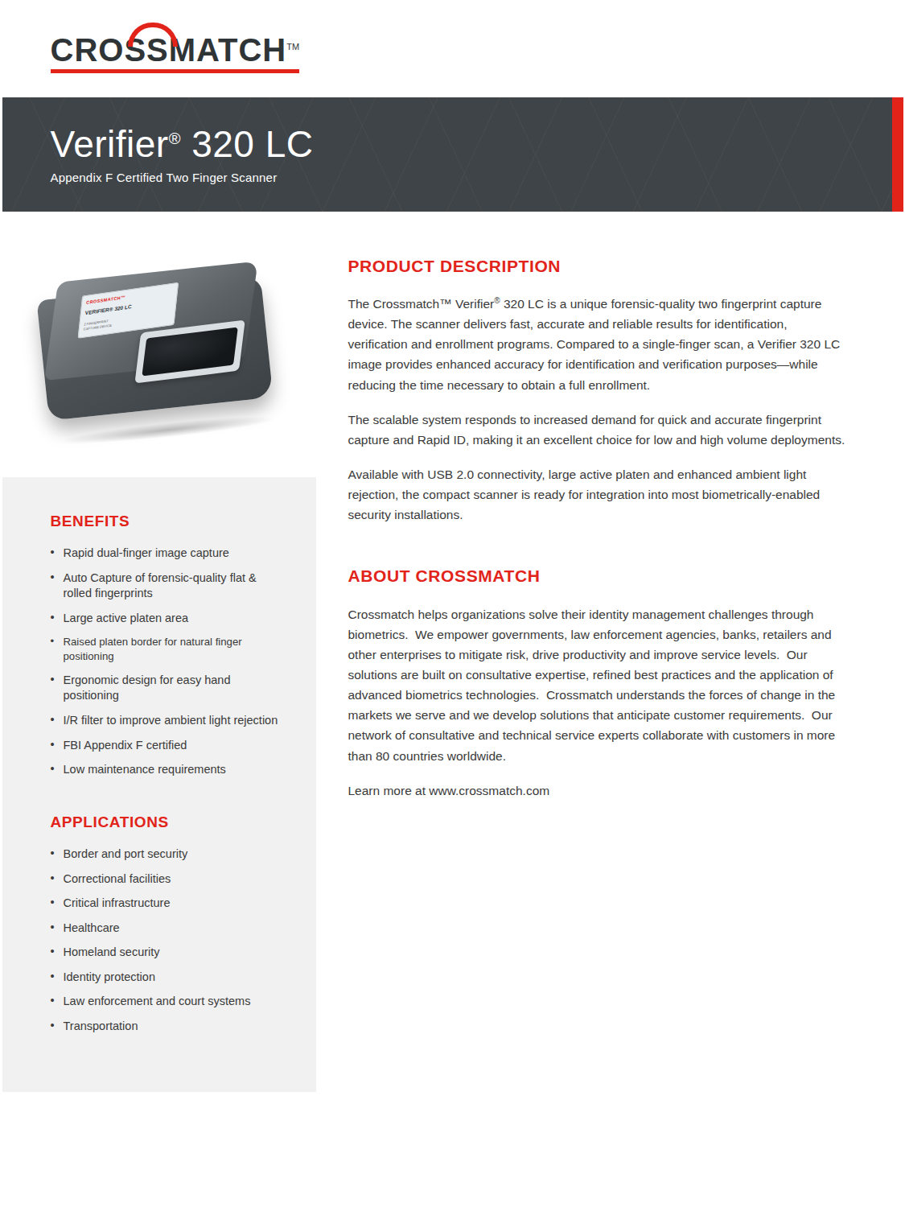CROSSMATCHTM
Verifier® 320 LC
Appendix F Certified Two Finger Scanner
CROSSMATCH™
VERIFIER® 320 LC
2 FINGERPRINT
CAPTURE DEVICE
BENEFITS
Rapid dual-finger image capture
Auto Capture of forensic-quality flat & rolled fingerprints
Large active platen area
Raised platen border for natural finger positioning
Ergonomic design for easy hand positioning
I/R filter to improve ambient light rejection
FBI Appendix F certified
Low maintenance requirements
APPLICATIONS
Border and port security
Correctional facilities
Critical infrastructure
Healthcare
Homeland security
Identity protection
Law enforcement and court systems
Transportation
PRODUCT DESCRIPTION
The Crossmatch™ Verifier® 320 LC is a unique forensic-quality two fingerprint capture device. The scanner delivers fast, accurate and reliable results for identification, verification and enrollment programs. Compared to a single-finger scan, a Verifier 320 LC image provides enhanced accuracy for identification and verification purposes—while reducing the time necessary to obtain a full enrollment.
The scalable system responds to increased demand for quick and accurate fingerprint capture and Rapid ID, making it an excellent choice for low and high volume deployments.
Available with USB 2.0 connectivity, large active platen and enhanced ambient light rejection, the compact scanner is ready for integration into most biometrically-enabled security installations.
ABOUT CROSSMATCH
Crossmatch helps organizations solve their identity management challenges through biometrics. We empower governments, law enforcement agencies, banks, retailers and other enterprises to mitigate risk, drive productivity and improve service levels. Our solutions are built on consultative expertise, refined best practices and the application of advanced biometrics technologies. Crossmatch understands the forces of change in the markets we serve and we develop solutions that anticipate customer requirements. Our network of consultative and technical service experts collaborate with customers in more than 80 countries worldwide.
Learn more at www.crossmatch.com